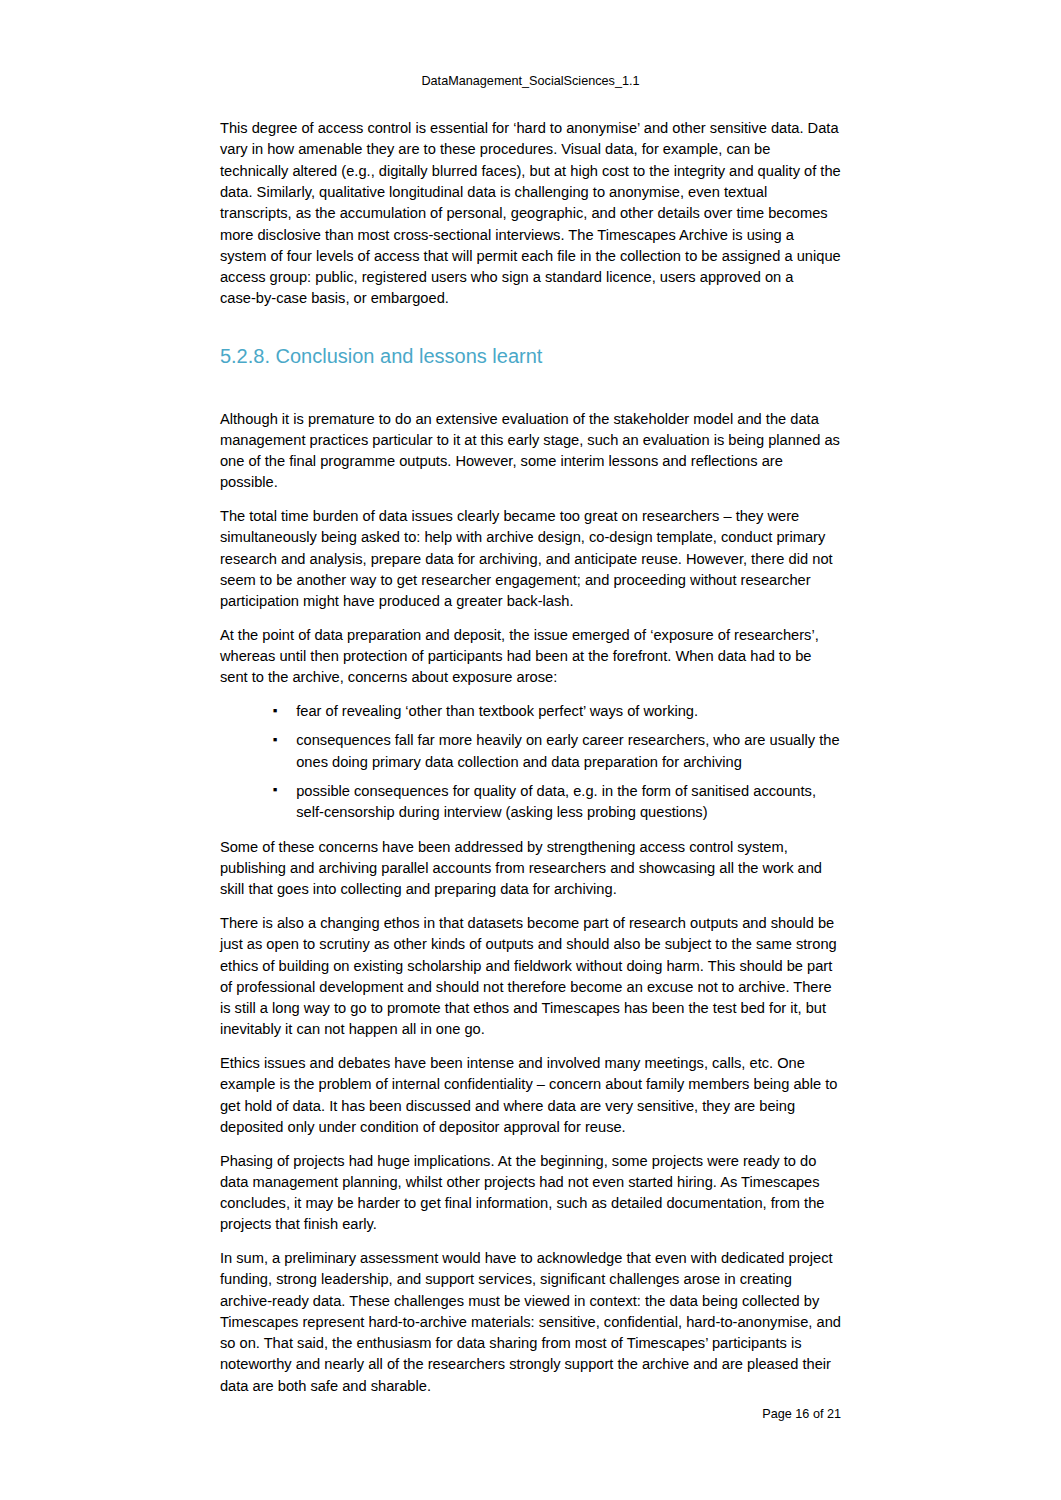DataManagement_SocialSciences_1.1
This degree of access control is essential for ‘hard to anonymise’ and other sensitive data. Data vary in how amenable they are to these procedures. Visual data, for example, can be technically altered (e.g., digitally blurred faces), but at high cost to the integrity and quality of the data. Similarly, qualitative longitudinal data is challenging to anonymise, even textual transcripts, as the accumulation of personal, geographic, and other details over time becomes more disclosive than most cross‑sectional interviews. The Timescapes Archive is using a system of four levels of access that will permit each file in the collection to be assigned a unique access group: public, registered users who sign a standard licence, users approved on a case‑by‑case basis, or embargoed.
5.2.8. Conclusion and lessons learnt
Although it is premature to do an extensive evaluation of the stakeholder model and the data management practices particular to it at this early stage, such an evaluation is being planned as one of the final programme outputs. However, some interim lessons and reflections are possible.
The total time burden of data issues clearly became too great on researchers – they were simultaneously being asked to: help with archive design, co-design template, conduct primary research and analysis, prepare data for archiving, and anticipate reuse. However, there did not seem to be another way to get researcher engagement; and proceeding without researcher participation might have produced a greater back-lash.
At the point of data preparation and deposit, the issue emerged of ‘exposure of researchers’, whereas until then protection of participants had been at the forefront. When data had to be sent to the archive, concerns about exposure arose:
fear of revealing ‘other than textbook perfect’ ways of working.
consequences fall far more heavily on early career researchers, who are usually the ones doing primary data collection and data preparation for archiving
possible consequences for quality of data, e.g. in the form of sanitised accounts, self-censorship during interview (asking less probing questions)
Some of these concerns have been addressed by strengthening access control system, publishing and archiving parallel accounts from researchers and showcasing all the work and skill that goes into collecting and preparing data for archiving.
There is also a changing ethos in that datasets become part of research outputs and should be just as open to scrutiny as other kinds of outputs and should also be subject to the same strong ethics of building on existing scholarship and fieldwork without doing harm. This should be part of professional development and should not therefore become an excuse not to archive. There is still a long way to go to promote that ethos and Timescapes has been the test bed for it, but inevitably it can not happen all in one go.
Ethics issues and debates have been intense and involved many meetings, calls, etc. One example is the problem of internal confidentiality – concern about family members being able to get hold of data. It has been discussed and where data are very sensitive, they are being deposited only under condition of depositor approval for reuse.
Phasing of projects had huge implications. At the beginning, some projects were ready to do data management planning, whilst other projects had not even started hiring. As Timescapes concludes, it may be harder to get final information, such as detailed documentation, from the projects that finish early.
In sum, a preliminary assessment would have to acknowledge that even with dedicated project funding, strong leadership, and support services, significant challenges arose in creating archive-ready data. These challenges must be viewed in context: the data being collected by Timescapes represent hard-to-archive materials: sensitive, confidential, hard-to-anonymise, and so on. That said, the enthusiasm for data sharing from most of Timescapes’ participants is noteworthy and nearly all of the researchers strongly support the archive and are pleased their data are both safe and sharable.
Page 16 of 21